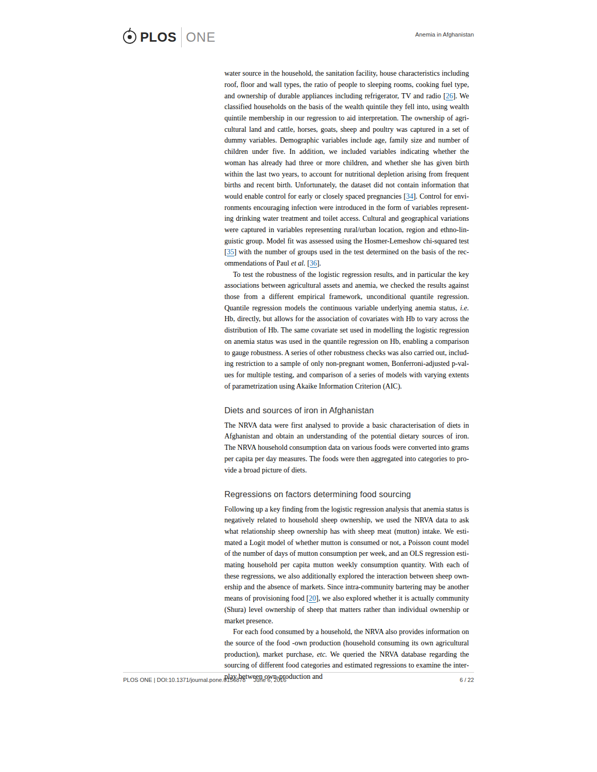PLOS ONE
Anemia in Afghanistan
water source in the household, the sanitation facility, house characteristics including roof, floor and wall types, the ratio of people to sleeping rooms, cooking fuel type, and ownership of durable appliances including refrigerator, TV and radio [26]. We classified households on the basis of the wealth quintile they fell into, using wealth quintile membership in our regression to aid interpretation. The ownership of agricultural land and cattle, horses, goats, sheep and poultry was captured in a set of dummy variables. Demographic variables include age, family size and number of children under five. In addition, we included variables indicating whether the woman has already had three or more children, and whether she has given birth within the last two years, to account for nutritional depletion arising from frequent births and recent birth. Unfortunately, the dataset did not contain information that would enable control for early or closely spaced pregnancies [34]. Control for environments encouraging infection were introduced in the form of variables representing drinking water treatment and toilet access. Cultural and geographical variations were captured in variables representing rural/urban location, region and ethno-linguistic group. Model fit was assessed using the Hosmer-Lemeshow chi-squared test [35] with the number of groups used in the test determined on the basis of the recommendations of Paul et al. [36].
To test the robustness of the logistic regression results, and in particular the key associations between agricultural assets and anemia, we checked the results against those from a different empirical framework, unconditional quantile regression. Quantile regression models the continuous variable underlying anemia status, i.e. Hb, directly, but allows for the association of covariates with Hb to vary across the distribution of Hb. The same covariate set used in modelling the logistic regression on anemia status was used in the quantile regression on Hb, enabling a comparison to gauge robustness. A series of other robustness checks was also carried out, including restriction to a sample of only non-pregnant women, Bonferroni-adjusted p-values for multiple testing, and comparison of a series of models with varying extents of parametrization using Akaike Information Criterion (AIC).
Diets and sources of iron in Afghanistan
The NRVA data were first analysed to provide a basic characterisation of diets in Afghanistan and obtain an understanding of the potential dietary sources of iron. The NRVA household consumption data on various foods were converted into grams per capita per day measures. The foods were then aggregated into categories to provide a broad picture of diets.
Regressions on factors determining food sourcing
Following up a key finding from the logistic regression analysis that anemia status is negatively related to household sheep ownership, we used the NRVA data to ask what relationship sheep ownership has with sheep meat (mutton) intake. We estimated a Logit model of whether mutton is consumed or not, a Poisson count model of the number of days of mutton consumption per week, and an OLS regression estimating household per capita mutton weekly consumption quantity. With each of these regressions, we also additionally explored the interaction between sheep ownership and the absence of markets. Since intra-community bartering may be another means of provisioning food [20], we also explored whether it is actually community (Shura) level ownership of sheep that matters rather than individual ownership or market presence.
For each food consumed by a household, the NRVA also provides information on the source of the food -own production (household consuming its own agricultural production), market purchase, etc. We queried the NRVA database regarding the sourcing of different food categories and estimated regressions to examine the interplay between own-production and
PLOS ONE | DOI:10.1371/journal.pone.0156878 June 6, 2016
6 / 22